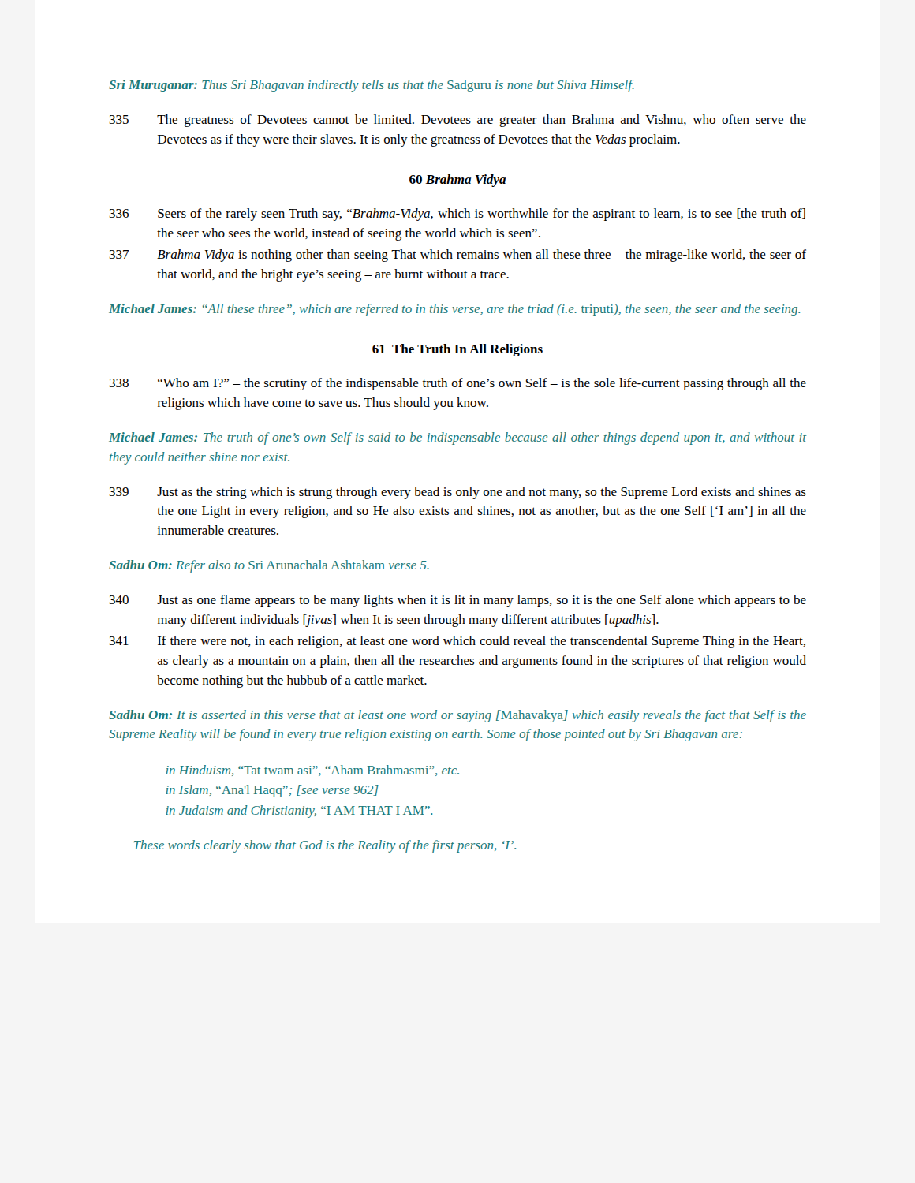Sri Muruganar: Thus Sri Bhagavan indirectly tells us that the Sadguru is none but Shiva Himself.
335 The greatness of Devotees cannot be limited. Devotees are greater than Brahma and Vishnu, who often serve the Devotees as if they were their slaves. It is only the greatness of Devotees that the Vedas proclaim.
60 Brahma Vidya
336 Seers of the rarely seen Truth say, “Brahma-Vidya, which is worthwhile for the aspirant to learn, is to see [the truth of] the seer who sees the world, instead of seeing the world which is seen”.
337 Brahma Vidya is nothing other than seeing That which remains when all these three – the mirage-like world, the seer of that world, and the bright eye’s seeing – are burnt without a trace.
Michael James: “All these three”, which are referred to in this verse, are the triad (i.e. triputi), the seen, the seer and the seeing.
61 The Truth In All Religions
338 “Who am I?” – the scrutiny of the indispensable truth of one’s own Self – is the sole life-current passing through all the religions which have come to save us. Thus should you know.
Michael James: The truth of one’s own Self is said to be indispensable because all other things depend upon it, and without it they could neither shine nor exist.
339 Just as the string which is strung through every bead is only one and not many, so the Supreme Lord exists and shines as the one Light in every religion, and so He also exists and shines, not as another, but as the one Self [‘I am’] in all the innumerable creatures.
Sadhu Om: Refer also to Sri Arunachala Ashtakam verse 5.
340 Just as one flame appears to be many lights when it is lit in many lamps, so it is the one Self alone which appears to be many different individuals [jivas] when It is seen through many different attributes [upadhis].
341 If there were not, in each religion, at least one word which could reveal the transcendental Supreme Thing in the Heart, as clearly as a mountain on a plain, then all the researches and arguments found in the scriptures of that religion would become nothing but the hubbub of a cattle market.
Sadhu Om: It is asserted in this verse that at least one word or saying [Mahavakya] which easily reveals the fact that Self is the Supreme Reality will be found in every true religion existing on earth. Some of those pointed out by Sri Bhagavan are:
in Hinduism, “Tat twam asi”, “Aham Brahmasmi”, etc.
in Islam, “Ana'l Haqq”; [see verse 962]
in Judaism and Christianity, “I AM THAT I AM”.
These words clearly show that God is the Reality of the first person, ‘I’.